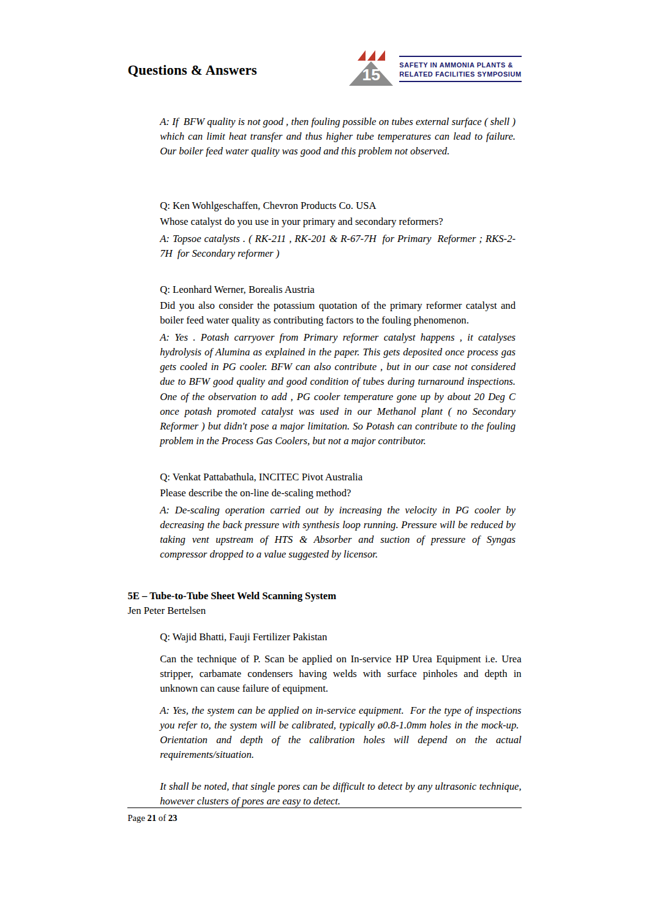Questions & Answers
15
SAFETY IN AMMONIA PLANTS & RELATED FACILITIES SYMPOSIUM
A: If BFW quality is not good , then fouling possible on tubes external surface ( shell ) which can limit heat transfer and thus higher tube temperatures can lead to failure. Our boiler feed water quality was good and this problem not observed.
Q: Ken Wohlgeschaffen, Chevron Products Co. USA
Whose catalyst do you use in your primary and secondary reformers?
A: Topsoe catalysts . ( RK-211 , RK-201 & R-67-7H for Primary Reformer ; RKS-2-7H for Secondary reformer )
Q: Leonhard Werner, Borealis Austria
Did you also consider the potassium quotation of the primary reformer catalyst and boiler feed water quality as contributing factors to the fouling phenomenon.
A: Yes . Potash carryover from Primary reformer catalyst happens , it catalyses hydrolysis of Alumina as explained in the paper. This gets deposited once process gas gets cooled in PG cooler. BFW can also contribute , but in our case not considered due to BFW good quality and good condition of tubes during turnaround inspections. One of the observation to add , PG cooler temperature gone up by about 20 Deg C once potash promoted catalyst was used in our Methanol plant ( no Secondary Reformer ) but didn't pose a major limitation. So Potash can contribute to the fouling problem in the Process Gas Coolers, but not a major contributor.
Q: Venkat Pattabathula, INCITEC Pivot Australia
Please describe the on-line de-scaling method?
A: De-scaling operation carried out by increasing the velocity in PG cooler by decreasing the back pressure with synthesis loop running. Pressure will be reduced by taking vent upstream of HTS & Absorber and suction of pressure of Syngas compressor dropped to a value suggested by licensor.
5E – Tube-to-Tube Sheet Weld Scanning System
Jen Peter Bertelsen
Q: Wajid Bhatti, Fauji Fertilizer Pakistan
Can the technique of P. Scan be applied on In-service HP Urea Equipment i.e. Urea stripper, carbamate condensers having welds with surface pinholes and depth in unknown can cause failure of equipment.
A: Yes, the system can be applied on in-service equipment. For the type of inspections you refer to, the system will be calibrated, typically ø0.8-1.0mm holes in the mock-up. Orientation and depth of the calibration holes will depend on the actual requirements/situation.
It shall be noted, that single pores can be difficult to detect by any ultrasonic technique, however clusters of pores are easy to detect.
Page 21 of 23